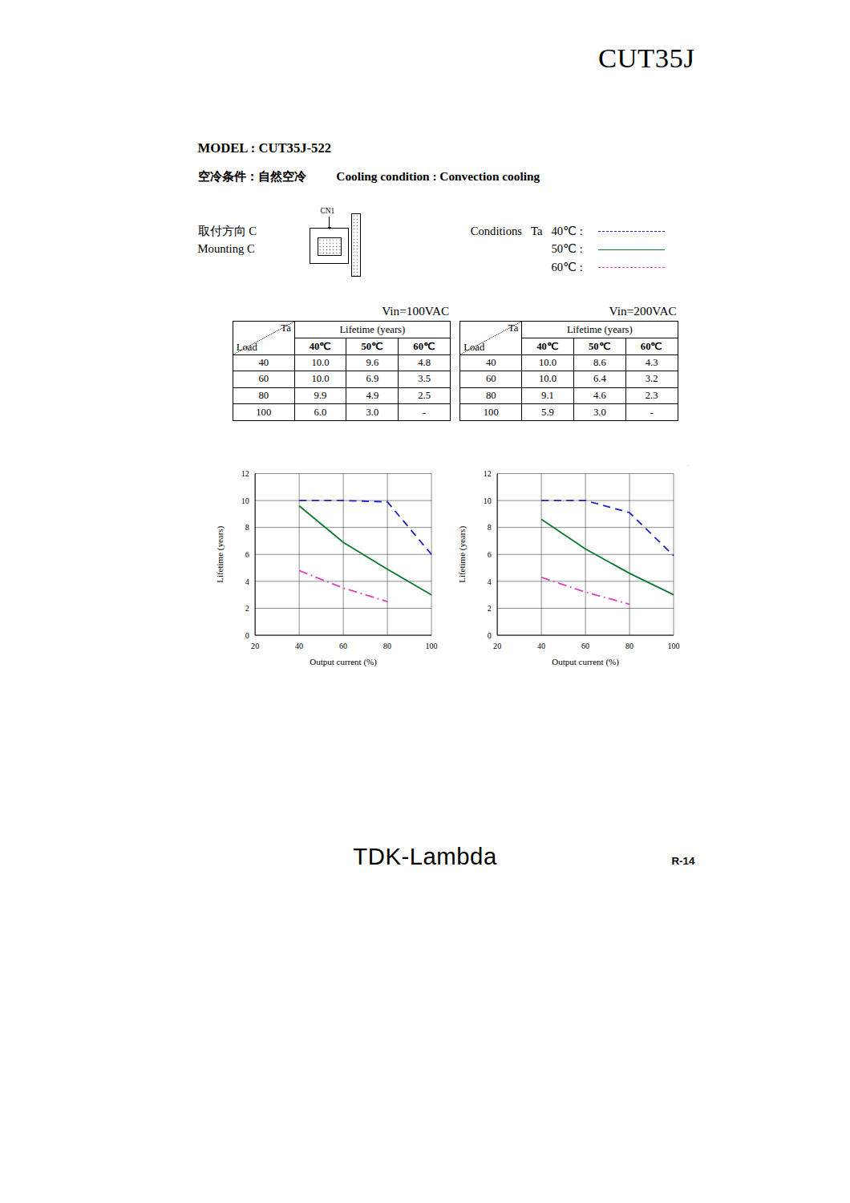CUT35J
MODEL : CUT35J-522
空冷条件：自然空冷 Cooling condition : Convection cooling
取付方向 C
Mounting C
CN1
| Conditions Ta 40℃ : | |
| 50℃ : | |
| 60℃ : | |
Vin=100VAC
| Ta Load | Lifetime (years) |
| --- | --- |
| 40℃ | 50℃ | 60℃ |
| 40 | 10.0 | 9.6 | 4.8 |
| 60 | 10.0 | 6.9 | 3.5 |
| 80 | 9.9 | 4.9 | 2.5 |
| 100 | 6.0 | 3.0 | - |
Vin=200VAC
| Ta Load | Lifetime (years) |
| --- | --- |
| 40℃ | 50℃ | 60℃ |
| 40 | 10.0 | 8.6 | 4.3 |
| 60 | 10.0 | 6.4 | 3.2 |
| 80 | 9.1 | 4.6 | 2.3 |
| 100 | 5.9 | 3.0 | - |
0 2 4 6 8 10 12 20 40 60 80 100 Output current (%) Lifetime (years)
0 2 4 6 8 10 12 20 40 60 80 100 Output current (%) Lifetime (years)
.
TDK-Lambda
R-14